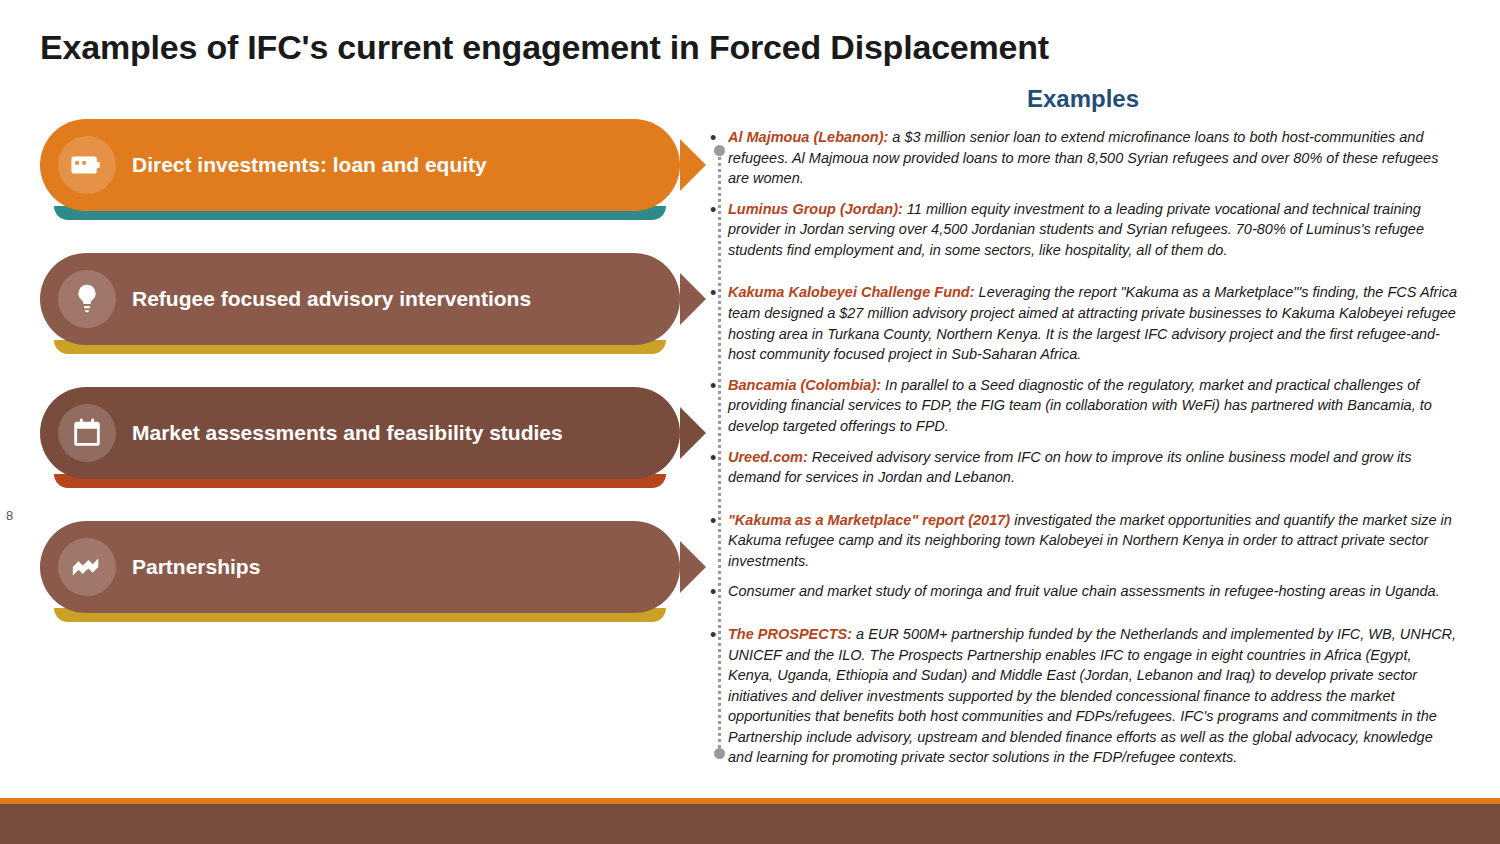Examples of IFC's current engagement in Forced Displacement
8
Direct investments: loan and equity
Refugee focused advisory interventions
Market assessments and feasibility studies
Partnerships
Examples
Al Majmoua (Lebanon): a $3 million senior loan to extend microfinance loans to both host-communities and refugees. Al Majmoua now provided loans to more than 8,500 Syrian refugees and over 80% of these refugees are women.
Luminus Group (Jordan): 11 million equity investment to a leading private vocational and technical training provider in Jordan serving over 4,500 Jordanian students and Syrian refugees. 70-80% of Luminus's refugee students find employment and, in some sectors, like hospitality, all of them do.
Kakuma Kalobeyei Challenge Fund: Leveraging the report "Kakuma as a Marketplace"'s finding, the FCS Africa team designed a $27 million advisory project aimed at attracting private businesses to Kakuma Kalobeyei refugee hosting area in Turkana County, Northern Kenya. It is the largest IFC advisory project and the first refugee-and-host community focused project in Sub-Saharan Africa.
Bancamia (Colombia): In parallel to a Seed diagnostic of the regulatory, market and practical challenges of providing financial services to FDP, the FIG team (in collaboration with WeFi) has partnered with Bancamia, to develop targeted offerings to FPD.
Ureed.com: Received advisory service from IFC on how to improve its online business model and grow its demand for services in Jordan and Lebanon.
"Kakuma as a Marketplace" report (2017) investigated the market opportunities and quantify the market size in Kakuma refugee camp and its neighboring town Kalobeyei in Northern Kenya in order to attract private sector investments.
Consumer and market study of moringa and fruit value chain assessments in refugee-hosting areas in Uganda.
The PROSPECTS: a EUR 500M+ partnership funded by the Netherlands and implemented by IFC, WB, UNHCR, UNICEF and the ILO. The Prospects Partnership enables IFC to engage in eight countries in Africa (Egypt, Kenya, Uganda, Ethiopia and Sudan) and Middle East (Jordan, Lebanon and Iraq) to develop private sector initiatives and deliver investments supported by the blended concessional finance to address the market opportunities that benefits both host communities and FDPs/refugees. IFC's programs and commitments in the Partnership include advisory, upstream and blended finance efforts as well as the global advocacy, knowledge and learning for promoting private sector solutions in the FDP/refugee contexts.